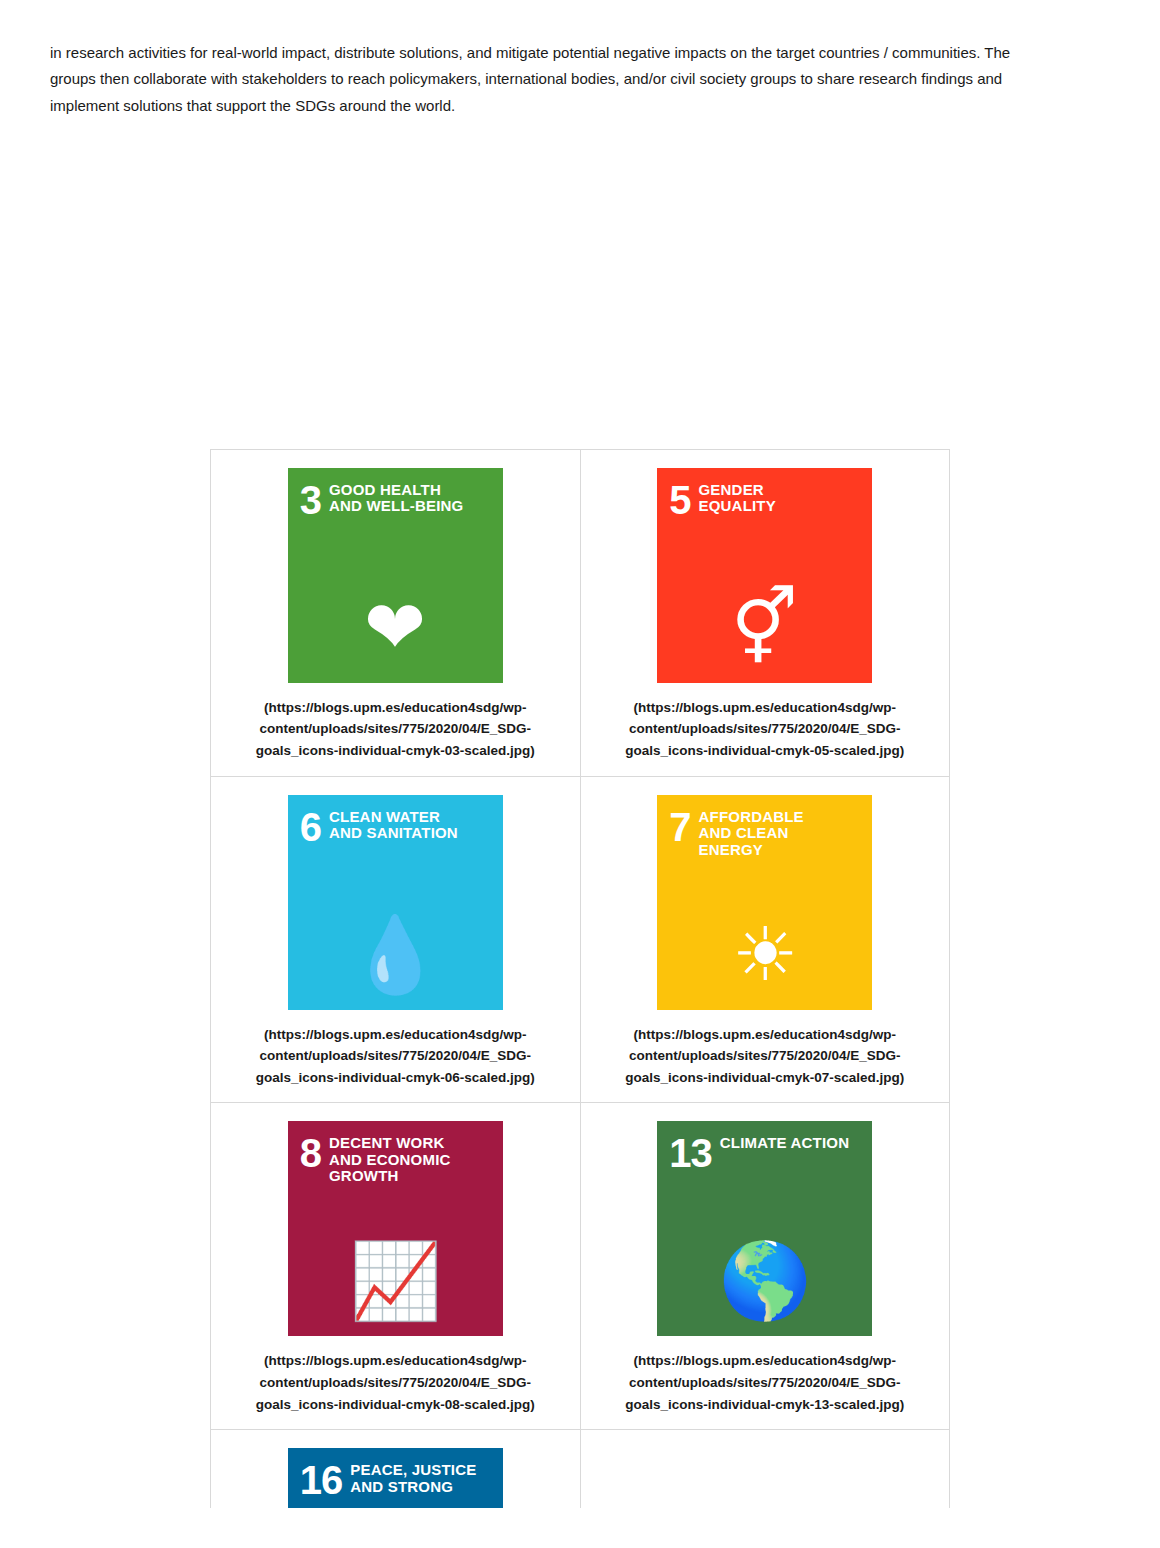in research activities for real-world impact, distribute solutions, and mitigate potential negative impacts on the target countries / communities. The groups then collaborate with stakeholders to reach policymakers, international bodies, and/or civil society groups to share research findings and implement solutions that support the SDGs around the world.
| 3 Good Health and Well-Being ❤ (https://blogs.upm.es/education4sdg/wp-content/uploads/sites/775/2020/04/E_SDG-goals_icons-individual-cmyk-03-scaled.jpg) | 5 Gender Equality ⚥ (https://blogs.upm.es/education4sdg/wp-content/uploads/sites/775/2020/04/E_SDG-goals_icons-individual-cmyk-05-scaled.jpg) |
| 6 Clean Water and Sanitation 💧 (https://blogs.upm.es/education4sdg/wp-content/uploads/sites/775/2020/04/E_SDG-goals_icons-individual-cmyk-06-scaled.jpg) | 7 Affordable and Clean Energy ☀ (https://blogs.upm.es/education4sdg/wp-content/uploads/sites/775/2020/04/E_SDG-goals_icons-individual-cmyk-07-scaled.jpg) |
| 8 Decent Work and Economic Growth 📈 (https://blogs.upm.es/education4sdg/wp-content/uploads/sites/775/2020/04/E_SDG-goals_icons-individual-cmyk-08-scaled.jpg) | 13 Climate Action 🌎 (https://blogs.upm.es/education4sdg/wp-content/uploads/sites/775/2020/04/E_SDG-goals_icons-individual-cmyk-13-scaled.jpg) |
| 16 Peace, Justice and Strong | |